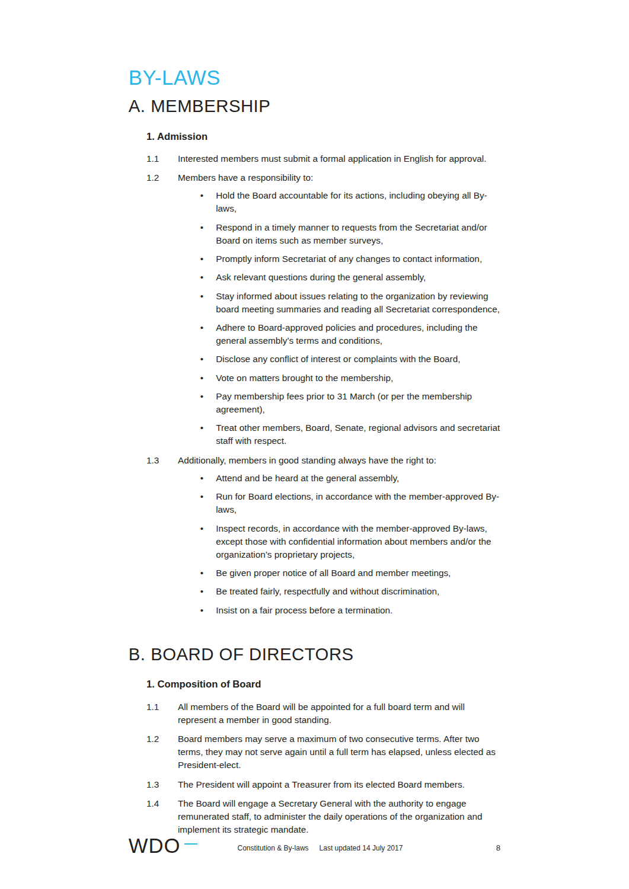By-laws
A. Membership
1. Admission
1.1 Interested members must submit a formal application in English for approval.
1.2 Members have a responsibility to:
Hold the Board accountable for its actions, including obeying all By-laws,
Respond in a timely manner to requests from the Secretariat and/or Board on items such as member surveys,
Promptly inform Secretariat of any changes to contact information,
Ask relevant questions during the general assembly,
Stay informed about issues relating to the organization by reviewing board meeting summaries and reading all Secretariat correspondence,
Adhere to Board-approved policies and procedures, including the general assembly’s terms and conditions,
Disclose any conflict of interest or complaints with the Board,
Vote on matters brought to the membership,
Pay membership fees prior to 31 March (or per the membership agreement),
Treat other members, Board, Senate, regional advisors and secretariat staff with respect.
1.3 Additionally, members in good standing always have the right to:
Attend and be heard at the general assembly,
Run for Board elections, in accordance with the member-approved By-laws,
Inspect records, in accordance with the member-approved By-laws, except those with confidential information about members and/or the organization’s proprietary projects,
Be given proper notice of all Board and member meetings,
Be treated fairly, respectfully and without discrimination,
Insist on a fair process before a termination.
B. Board of Directors
1. Composition of Board
1.1 All members of the Board will be appointed for a full board term and will represent a member in good standing.
1.2 Board members may serve a maximum of two consecutive terms. After two terms, they may not serve again until a full term has elapsed, unless elected as President-elect.
1.3 The President will appoint a Treasurer from its elected Board members.
1.4 The Board will engage a Secretary General with the authority to engage remunerated staff, to administer the daily operations of the organization and implement its strategic mandate.
WDO
Constitution & By-laws Last updated 14 July 2017
8